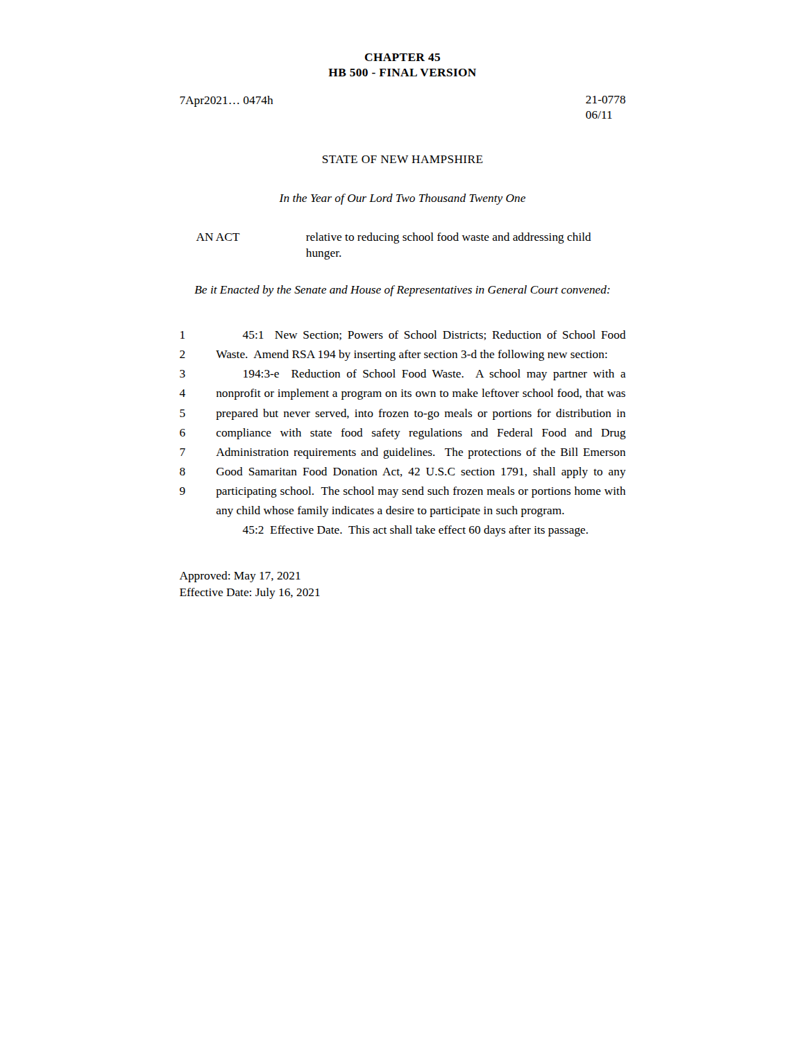CHAPTER 45 HB 500 - FINAL VERSION
7Apr2021… 0474h
21-0778
06/11
STATE OF NEW HAMPSHIRE
In the Year of Our Lord Two Thousand Twenty One
AN ACT
relative to reducing school food waste and addressing child hunger.
Be it Enacted by the Senate and House of Representatives in General Court convened:
1
2
3
4
5
6
7
8
9
45:1 New Section; Powers of School Districts; Reduction of School Food Waste. Amend RSA 194 by inserting after section 3-d the following new section:
194:3-e Reduction of School Food Waste. A school may partner with a nonprofit or implement a program on its own to make leftover school food, that was prepared but never served, into frozen to-go meals or portions for distribution in compliance with state food safety regulations and Federal Food and Drug Administration requirements and guidelines. The protections of the Bill Emerson Good Samaritan Food Donation Act, 42 U.S.C section 1791, shall apply to any participating school. The school may send such frozen meals or portions home with any child whose family indicates a desire to participate in such program.
45:2 Effective Date. This act shall take effect 60 days after its passage.
Approved: May 17, 2021
Effective Date: July 16, 2021